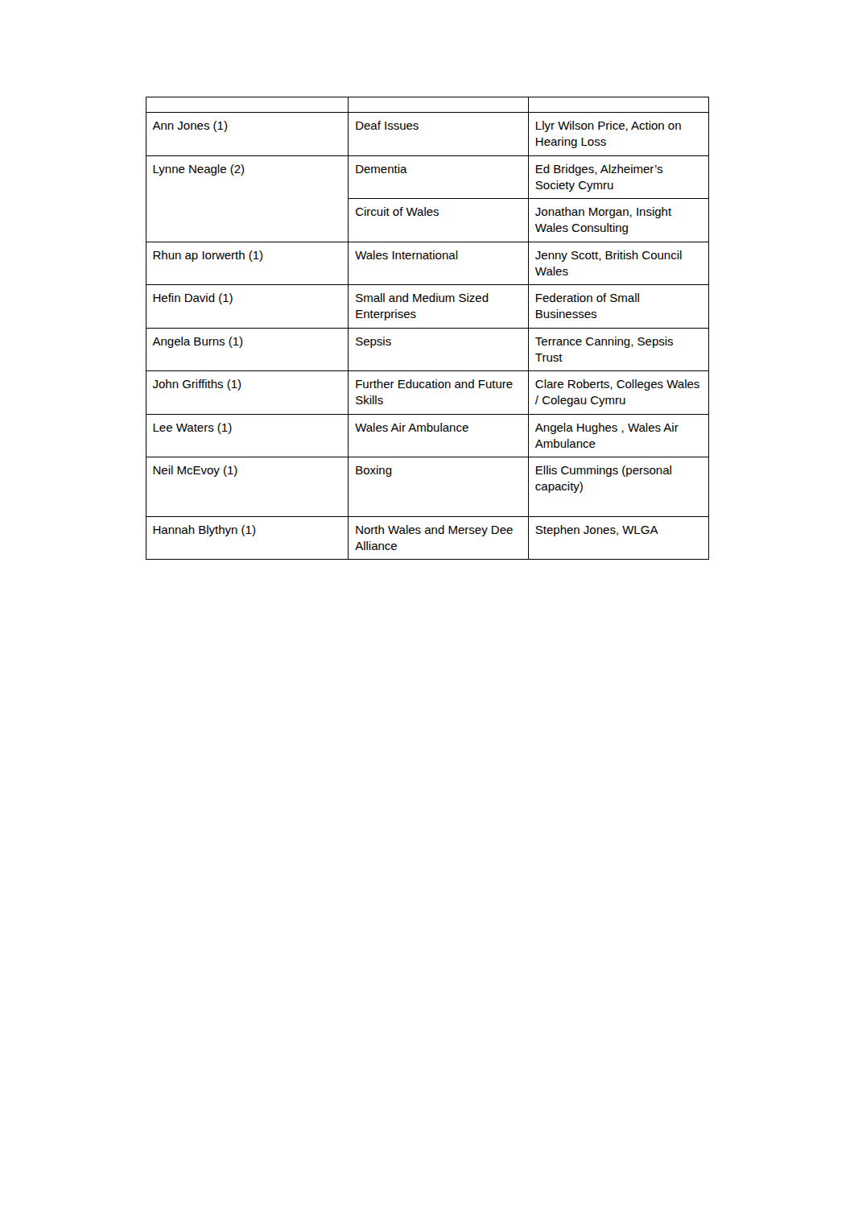| Ann Jones (1) | Deaf Issues | Llyr Wilson Price, Action on Hearing Loss |
| Lynne Neagle (2) | Dementia | Ed Bridges, Alzheimer’s Society Cymru |
| Circuit of Wales | Jonathan Morgan, Insight Wales Consulting |
| Rhun ap Iorwerth (1) | Wales International | Jenny Scott, British Council Wales |
| Hefin David (1) | Small and Medium Sized Enterprises | Federation of Small Businesses |
| Angela Burns (1) | Sepsis | Terrance Canning, Sepsis Trust |
| John Griffiths (1) | Further Education and Future Skills | Clare Roberts, Colleges Wales / Colegau Cymru |
| Lee Waters (1) | Wales Air Ambulance | Angela Hughes , Wales Air Ambulance |
| Neil McEvoy (1) | Boxing | Ellis Cummings (personal capacity) |
| Hannah Blythyn (1) | North Wales and Mersey Dee Alliance | Stephen Jones, WLGA |